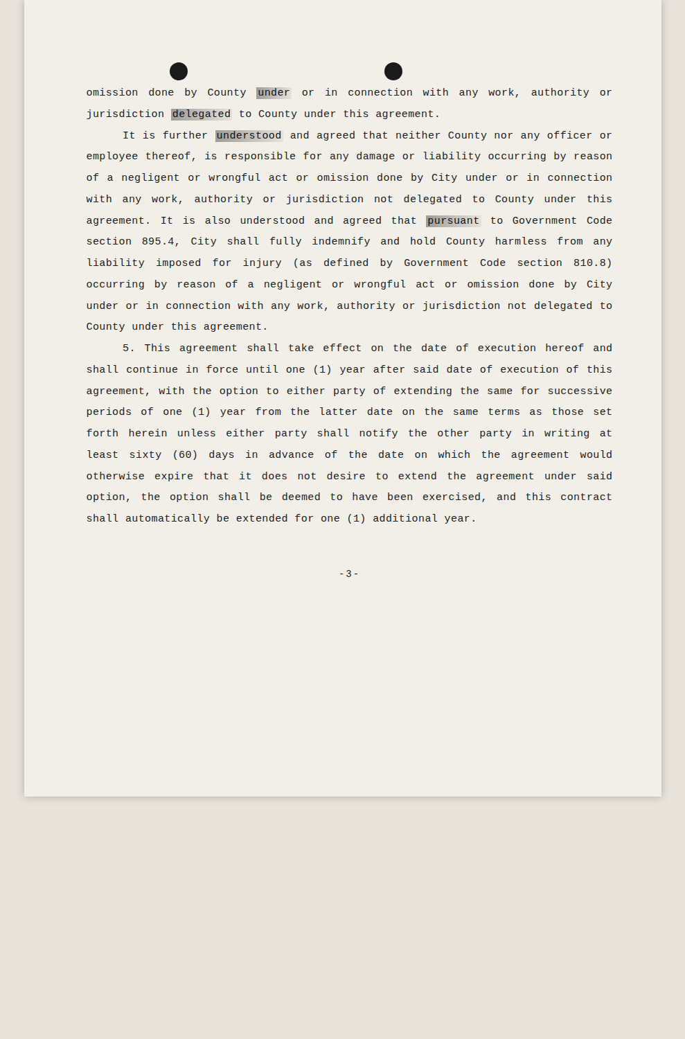omission done by County under or in connection with any work, authority or jurisdiction delegated to County under this agreement.
It is further understood and agreed that neither County nor any officer or employee thereof, is responsible for any damage or liability occurring by reason of a negligent or wrongful act or omission done by City under or in connection with any work, authority or jurisdiction not delegated to County under this agreement. It is also understood and agreed that pursuant to Government Code section 895.4, City shall fully indemnify and hold County harmless from any liability imposed for injury (as defined by Government Code section 810.8) occurring by reason of a negligent or wrongful act or omission done by City under or in connection with any work, authority or jurisdiction not delegated to County under this agreement.
5. This agreement shall take effect on the date of execution hereof and shall continue in force until one (1) year after said date of execution of this agreement, with the option to either party of extending the same for successive periods of one (1) year from the latter date on the same terms as those set forth herein unless either party shall notify the other party in writing at least sixty (60) days in advance of the date on which the agreement would otherwise expire that it does not desire to extend the agreement under said option, the option shall be deemed to have been exercised, and this contract shall automatically be extended for one (1) additional year.
-3-